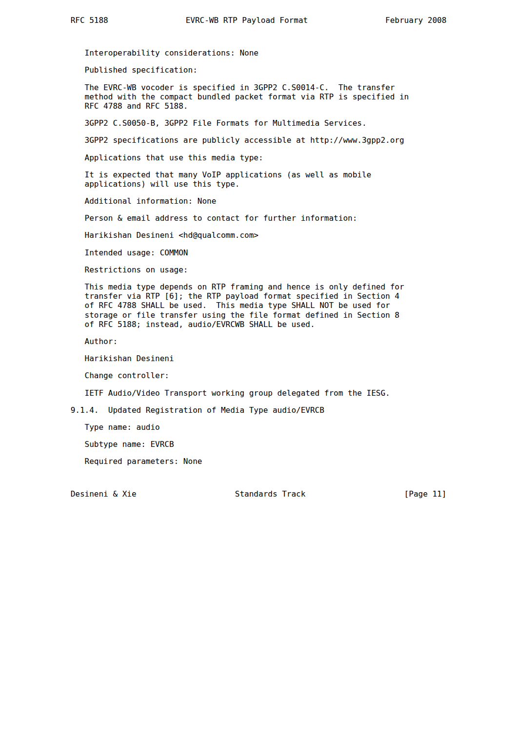RFC 5188 EVRC-WB RTP Payload Format February 2008
Interoperability considerations: None
Published specification:
The EVRC-WB vocoder is specified in 3GPP2 C.S0014-C. The transfer method with the compact bundled packet format via RTP is specified in RFC 4788 and RFC 5188.
3GPP2 C.S0050-B, 3GPP2 File Formats for Multimedia Services.
3GPP2 specifications are publicly accessible at http://www.3gpp2.org
Applications that use this media type:
It is expected that many VoIP applications (as well as mobile applications) will use this type.
Additional information: None
Person & email address to contact for further information:
Harikishan Desineni <hd@qualcomm.com>
Intended usage: COMMON
Restrictions on usage:
This media type depends on RTP framing and hence is only defined for transfer via RTP [6]; the RTP payload format specified in Section 4 of RFC 4788 SHALL be used. This media type SHALL NOT be used for storage or file transfer using the file format defined in Section 8 of RFC 5188; instead, audio/EVRCWB SHALL be used.
Author:
Harikishan Desineni
Change controller:
IETF Audio/Video Transport working group delegated from the IESG.
9.1.4. Updated Registration of Media Type audio/EVRCB
Type name: audio
Subtype name: EVRCB
Required parameters: None
Desineni & Xie Standards Track [Page 11]